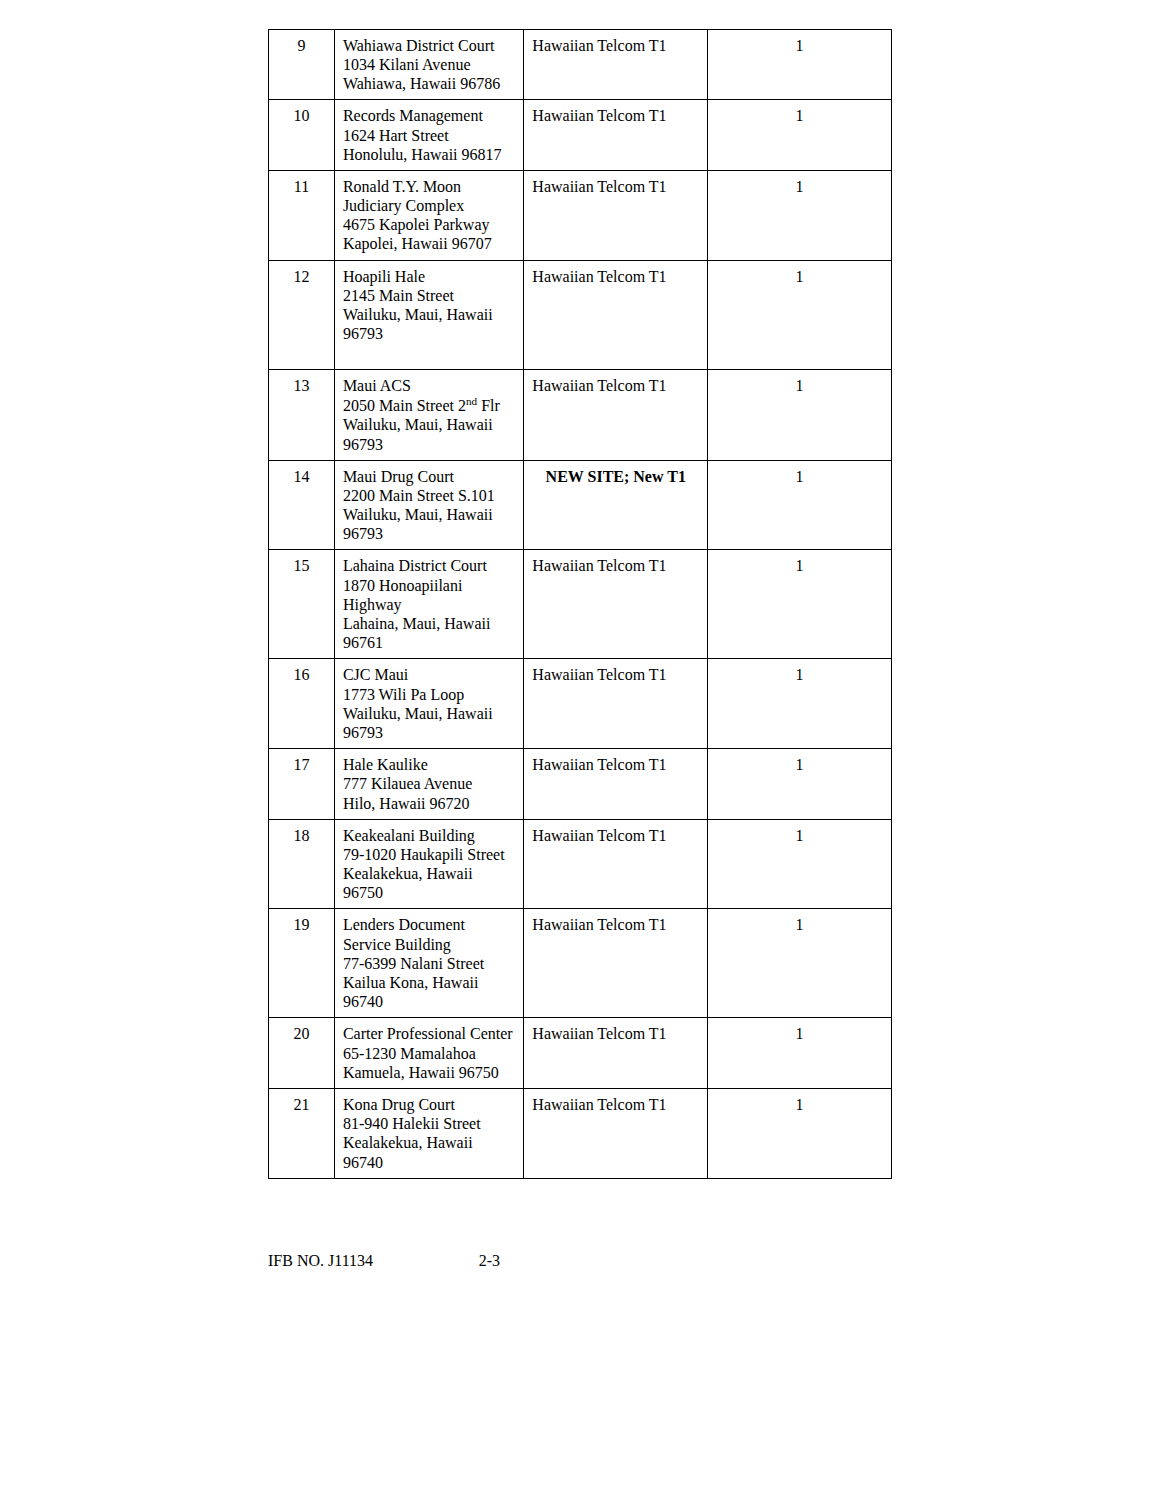| 9 | Wahiawa District Court 1034 Kilani Avenue Wahiawa, Hawaii 96786 | Hawaiian Telcom T1 | 1 |
| 10 | Records Management 1624 Hart Street Honolulu, Hawaii 96817 | Hawaiian Telcom T1 | 1 |
| 11 | Ronald T.Y. Moon Judiciary Complex 4675 Kapolei Parkway Kapolei, Hawaii 96707 | Hawaiian Telcom T1 | 1 |
| 12 | Hoapili Hale 2145 Main Street Wailuku, Maui, Hawaii 96793 | Hawaiian Telcom T1 | 1 |
| 13 | Maui ACS 2050 Main Street 2 nd Flr Wailuku, Maui, Hawaii 96793 | Hawaiian Telcom T1 | 1 |
| 14 | Maui Drug Court 2200 Main Street S.101 Wailuku, Maui, Hawaii 96793 | NEW SITE; New T1 | 1 |
| 15 | Lahaina District Court 1870 Honoapiilani Highway Lahaina, Maui, Hawaii 96761 | Hawaiian Telcom T1 | 1 |
| 16 | CJC Maui 1773 Wili Pa Loop Wailuku, Maui, Hawaii 96793 | Hawaiian Telcom T1 | 1 |
| 17 | Hale Kaulike 777 Kilauea Avenue Hilo, Hawaii 96720 | Hawaiian Telcom T1 | 1 |
| 18 | Keakealani Building 79-1020 Haukapili Street Kealakekua, Hawaii 96750 | Hawaiian Telcom T1 | 1 |
| 19 | Lenders Document Service Building 77-6399 Nalani Street Kailua Kona, Hawaii 96740 | Hawaiian Telcom T1 | 1 |
| 20 | Carter Professional Center 65-1230 Mamalahoa Kamuela, Hawaii 96750 | Hawaiian Telcom T1 | 1 |
| 21 | Kona Drug Court 81-940 Halekii Street Kealakekua, Hawaii 96740 | Hawaiian Telcom T1 | 1 |
IFB NO. J11134 2-3